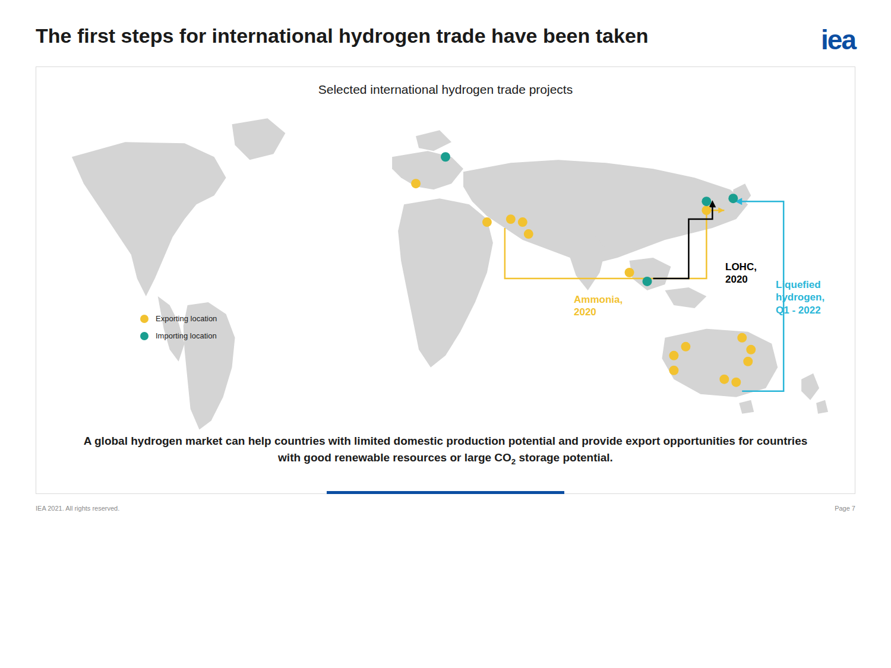The first steps for international hydrogen trade have been taken
iea
Selected international hydrogen trade projects
Exporting location
Importing location
LOHC,
2020
Ammonia,
2020
Liquefied
hydrogen,
Q1 - 2022
A global hydrogen market can help countries with limited domestic production potential and provide export opportunities for countries with good renewable resources or large CO2 storage potential.
IEA 2021. All rights reserved. Page 7